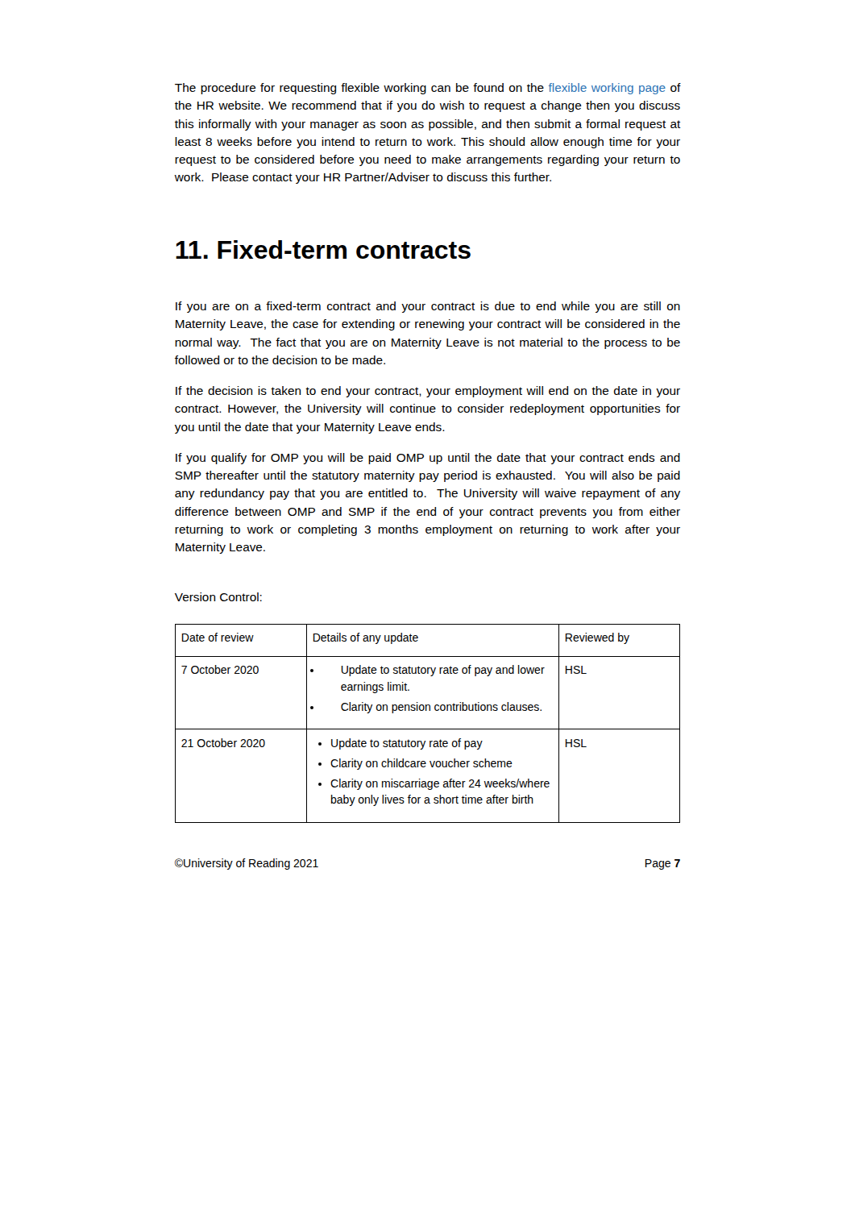The procedure for requesting flexible working can be found on the flexible working page of the HR website. We recommend that if you do wish to request a change then you discuss this informally with your manager as soon as possible, and then submit a formal request at least 8 weeks before you intend to return to work. This should allow enough time for your request to be considered before you need to make arrangements regarding your return to work. Please contact your HR Partner/Adviser to discuss this further.
11. Fixed-term contracts
If you are on a fixed-term contract and your contract is due to end while you are still on Maternity Leave, the case for extending or renewing your contract will be considered in the normal way. The fact that you are on Maternity Leave is not material to the process to be followed or to the decision to be made.
If the decision is taken to end your contract, your employment will end on the date in your contract. However, the University will continue to consider redeployment opportunities for you until the date that your Maternity Leave ends.
If you qualify for OMP you will be paid OMP up until the date that your contract ends and SMP thereafter until the statutory maternity pay period is exhausted. You will also be paid any redundancy pay that you are entitled to. The University will waive repayment of any difference between OMP and SMP if the end of your contract prevents you from either returning to work or completing 3 months employment on returning to work after your Maternity Leave.
Version Control:
| Date of review | Details of any update | Reviewed by |
| 7 October 2020 | Update to statutory rate of pay and lower earnings limit. Clarity on pension contributions clauses. | HSL |
| 21 October 2020 | Update to statutory rate of pay Clarity on childcare voucher scheme Clarity on miscarriage after 24 weeks/where baby only lives for a short time after birth | HSL |
©University of Reading 2021 Page 7